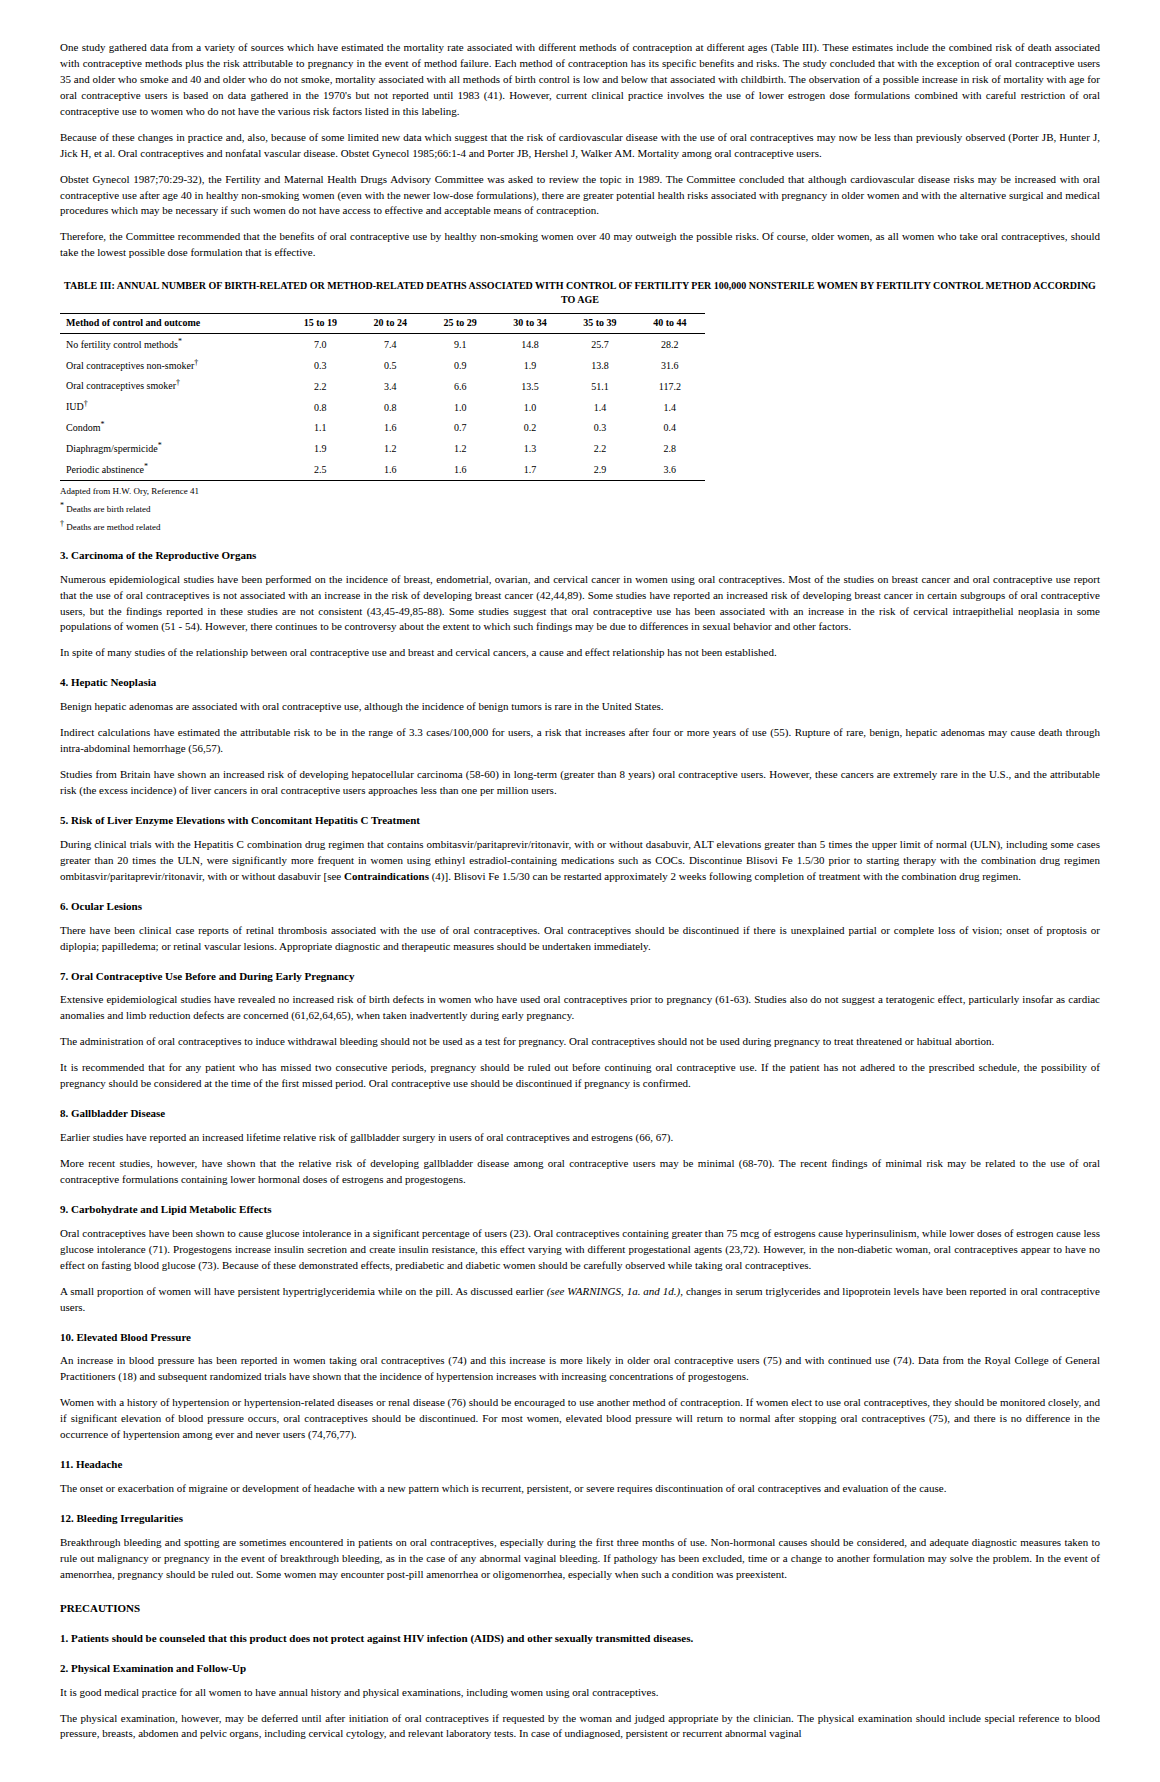One study gathered data from a variety of sources which have estimated the mortality rate associated with different methods of contraception at different ages (Table III). These estimates include the combined risk of death associated with contraceptive methods plus the risk attributable to pregnancy in the event of method failure. Each method of contraception has its specific benefits and risks. The study concluded that with the exception of oral contraceptive users 35 and older who smoke and 40 and older who do not smoke, mortality associated with all methods of birth control is low and below that associated with childbirth. The observation of a possible increase in risk of mortality with age for oral contraceptive users is based on data gathered in the 1970's but not reported until 1983 (41). However, current clinical practice involves the use of lower estrogen dose formulations combined with careful restriction of oral contraceptive use to women who do not have the various risk factors listed in this labeling.
Because of these changes in practice and, also, because of some limited new data which suggest that the risk of cardiovascular disease with the use of oral contraceptives may now be less than previously observed (Porter JB, Hunter J, Jick H, et al. Oral contraceptives and nonfatal vascular disease. Obstet Gynecol 1985;66:1-4 and Porter JB, Hershel J, Walker AM. Mortality among oral contraceptive users.
Obstet Gynecol 1987;70:29-32), the Fertility and Maternal Health Drugs Advisory Committee was asked to review the topic in 1989. The Committee concluded that although cardiovascular disease risks may be increased with oral contraceptive use after age 40 in healthy non-smoking women (even with the newer low-dose formulations), there are greater potential health risks associated with pregnancy in older women and with the alternative surgical and medical procedures which may be necessary if such women do not have access to effective and acceptable means of contraception.
Therefore, the Committee recommended that the benefits of oral contraceptive use by healthy non-smoking women over 40 may outweigh the possible risks. Of course, older women, as all women who take oral contraceptives, should take the lowest possible dose formulation that is effective.
TABLE III: ANNUAL NUMBER OF BIRTH-RELATED OR METHOD-RELATED DEATHS ASSOCIATED WITH CONTROL OF FERTILITY PER 100,000 NONSTERILE WOMEN BY FERTILITY CONTROL METHOD ACCORDING TO AGE
| Method of control and outcome | 15 to 19 | 20 to 24 | 25 to 29 | 30 to 34 | 35 to 39 | 40 to 44 |
| --- | --- | --- | --- | --- | --- | --- |
| No fertility control methods * | 7.0 | 7.4 | 9.1 | 14.8 | 25.7 | 28.2 |
| Oral contraceptives non-smoker † | 0.3 | 0.5 | 0.9 | 1.9 | 13.8 | 31.6 |
| Oral contraceptives smoker † | 2.2 | 3.4 | 6.6 | 13.5 | 51.1 | 117.2 |
| IUD † | 0.8 | 0.8 | 1.0 | 1.0 | 1.4 | 1.4 |
| Condom * | 1.1 | 1.6 | 0.7 | 0.2 | 0.3 | 0.4 |
| Diaphragm/spermicide * | 1.9 | 1.2 | 1.2 | 1.3 | 2.2 | 2.8 |
| Periodic abstinence * | 2.5 | 1.6 | 1.6 | 1.7 | 2.9 | 3.6 |
Adapted from H.W. Ory, Reference 41
* Deaths are birth related
† Deaths are method related
3. Carcinoma of the Reproductive Organs
Numerous epidemiological studies have been performed on the incidence of breast, endometrial, ovarian, and cervical cancer in women using oral contraceptives. Most of the studies on breast cancer and oral contraceptive use report that the use of oral contraceptives is not associated with an increase in the risk of developing breast cancer (42,44,89). Some studies have reported an increased risk of developing breast cancer in certain subgroups of oral contraceptive users, but the findings reported in these studies are not consistent (43,45-49,85-88). Some studies suggest that oral contraceptive use has been associated with an increase in the risk of cervical intraepithelial neoplasia in some populations of women (51 - 54). However, there continues to be controversy about the extent to which such findings may be due to differences in sexual behavior and other factors.
In spite of many studies of the relationship between oral contraceptive use and breast and cervical cancers, a cause and effect relationship has not been established.
4. Hepatic Neoplasia
Benign hepatic adenomas are associated with oral contraceptive use, although the incidence of benign tumors is rare in the United States.
Indirect calculations have estimated the attributable risk to be in the range of 3.3 cases/100,000 for users, a risk that increases after four or more years of use (55). Rupture of rare, benign, hepatic adenomas may cause death through intra-abdominal hemorrhage (56,57).
Studies from Britain have shown an increased risk of developing hepatocellular carcinoma (58-60) in long-term (greater than 8 years) oral contraceptive users. However, these cancers are extremely rare in the U.S., and the attributable risk (the excess incidence) of liver cancers in oral contraceptive users approaches less than one per million users.
5. Risk of Liver Enzyme Elevations with Concomitant Hepatitis C Treatment
During clinical trials with the Hepatitis C combination drug regimen that contains ombitasvir/paritaprevir/ritonavir, with or without dasabuvir, ALT elevations greater than 5 times the upper limit of normal (ULN), including some cases greater than 20 times the ULN, were significantly more frequent in women using ethinyl estradiol-containing medications such as COCs. Discontinue Blisovi Fe 1.5/30 prior to starting therapy with the combination drug regimen ombitasvir/paritaprevir/ritonavir, with or without dasabuvir [see Contraindications (4)]. Blisovi Fe 1.5/30 can be restarted approximately 2 weeks following completion of treatment with the combination drug regimen.
6. Ocular Lesions
There have been clinical case reports of retinal thrombosis associated with the use of oral contraceptives. Oral contraceptives should be discontinued if there is unexplained partial or complete loss of vision; onset of proptosis or diplopia; papilledema; or retinal vascular lesions. Appropriate diagnostic and therapeutic measures should be undertaken immediately.
7. Oral Contraceptive Use Before and During Early Pregnancy
Extensive epidemiological studies have revealed no increased risk of birth defects in women who have used oral contraceptives prior to pregnancy (61-63). Studies also do not suggest a teratogenic effect, particularly insofar as cardiac anomalies and limb reduction defects are concerned (61,62,64,65), when taken inadvertently during early pregnancy.
The administration of oral contraceptives to induce withdrawal bleeding should not be used as a test for pregnancy. Oral contraceptives should not be used during pregnancy to treat threatened or habitual abortion.
It is recommended that for any patient who has missed two consecutive periods, pregnancy should be ruled out before continuing oral contraceptive use. If the patient has not adhered to the prescribed schedule, the possibility of pregnancy should be considered at the time of the first missed period. Oral contraceptive use should be discontinued if pregnancy is confirmed.
8. Gallbladder Disease
Earlier studies have reported an increased lifetime relative risk of gallbladder surgery in users of oral contraceptives and estrogens (66, 67).
More recent studies, however, have shown that the relative risk of developing gallbladder disease among oral contraceptive users may be minimal (68-70). The recent findings of minimal risk may be related to the use of oral contraceptive formulations containing lower hormonal doses of estrogens and progestogens.
9. Carbohydrate and Lipid Metabolic Effects
Oral contraceptives have been shown to cause glucose intolerance in a significant percentage of users (23). Oral contraceptives containing greater than 75 mcg of estrogens cause hyperinsulinism, while lower doses of estrogen cause less glucose intolerance (71). Progestogens increase insulin secretion and create insulin resistance, this effect varying with different progestational agents (23,72). However, in the non-diabetic woman, oral contraceptives appear to have no effect on fasting blood glucose (73). Because of these demonstrated effects, prediabetic and diabetic women should be carefully observed while taking oral contraceptives.
A small proportion of women will have persistent hypertriglyceridemia while on the pill. As discussed earlier (see WARNINGS, 1a. and 1d.), changes in serum triglycerides and lipoprotein levels have been reported in oral contraceptive users.
10. Elevated Blood Pressure
An increase in blood pressure has been reported in women taking oral contraceptives (74) and this increase is more likely in older oral contraceptive users (75) and with continued use (74). Data from the Royal College of General Practitioners (18) and subsequent randomized trials have shown that the incidence of hypertension increases with increasing concentrations of progestogens.
Women with a history of hypertension or hypertension-related diseases or renal disease (76) should be encouraged to use another method of contraception. If women elect to use oral contraceptives, they should be monitored closely, and if significant elevation of blood pressure occurs, oral contraceptives should be discontinued. For most women, elevated blood pressure will return to normal after stopping oral contraceptives (75), and there is no difference in the occurrence of hypertension among ever and never users (74,76,77).
11. Headache
The onset or exacerbation of migraine or development of headache with a new pattern which is recurrent, persistent, or severe requires discontinuation of oral contraceptives and evaluation of the cause.
12. Bleeding Irregularities
Breakthrough bleeding and spotting are sometimes encountered in patients on oral contraceptives, especially during the first three months of use. Non-hormonal causes should be considered, and adequate diagnostic measures taken to rule out malignancy or pregnancy in the event of breakthrough bleeding, as in the case of any abnormal vaginal bleeding. If pathology has been excluded, time or a change to another formulation may solve the problem. In the event of amenorrhea, pregnancy should be ruled out. Some women may encounter post-pill amenorrhea or oligomenorrhea, especially when such a condition was preexistent.
PRECAUTIONS
1. Patients should be counseled that this product does not protect against HIV infection (AIDS) and other sexually transmitted diseases.
2. Physical Examination and Follow-Up
It is good medical practice for all women to have annual history and physical examinations, including women using oral contraceptives.
The physical examination, however, may be deferred until after initiation of oral contraceptives if requested by the woman and judged appropriate by the clinician. The physical examination should include special reference to blood pressure, breasts, abdomen and pelvic organs, including cervical cytology, and relevant laboratory tests. In case of undiagnosed, persistent or recurrent abnormal vaginal